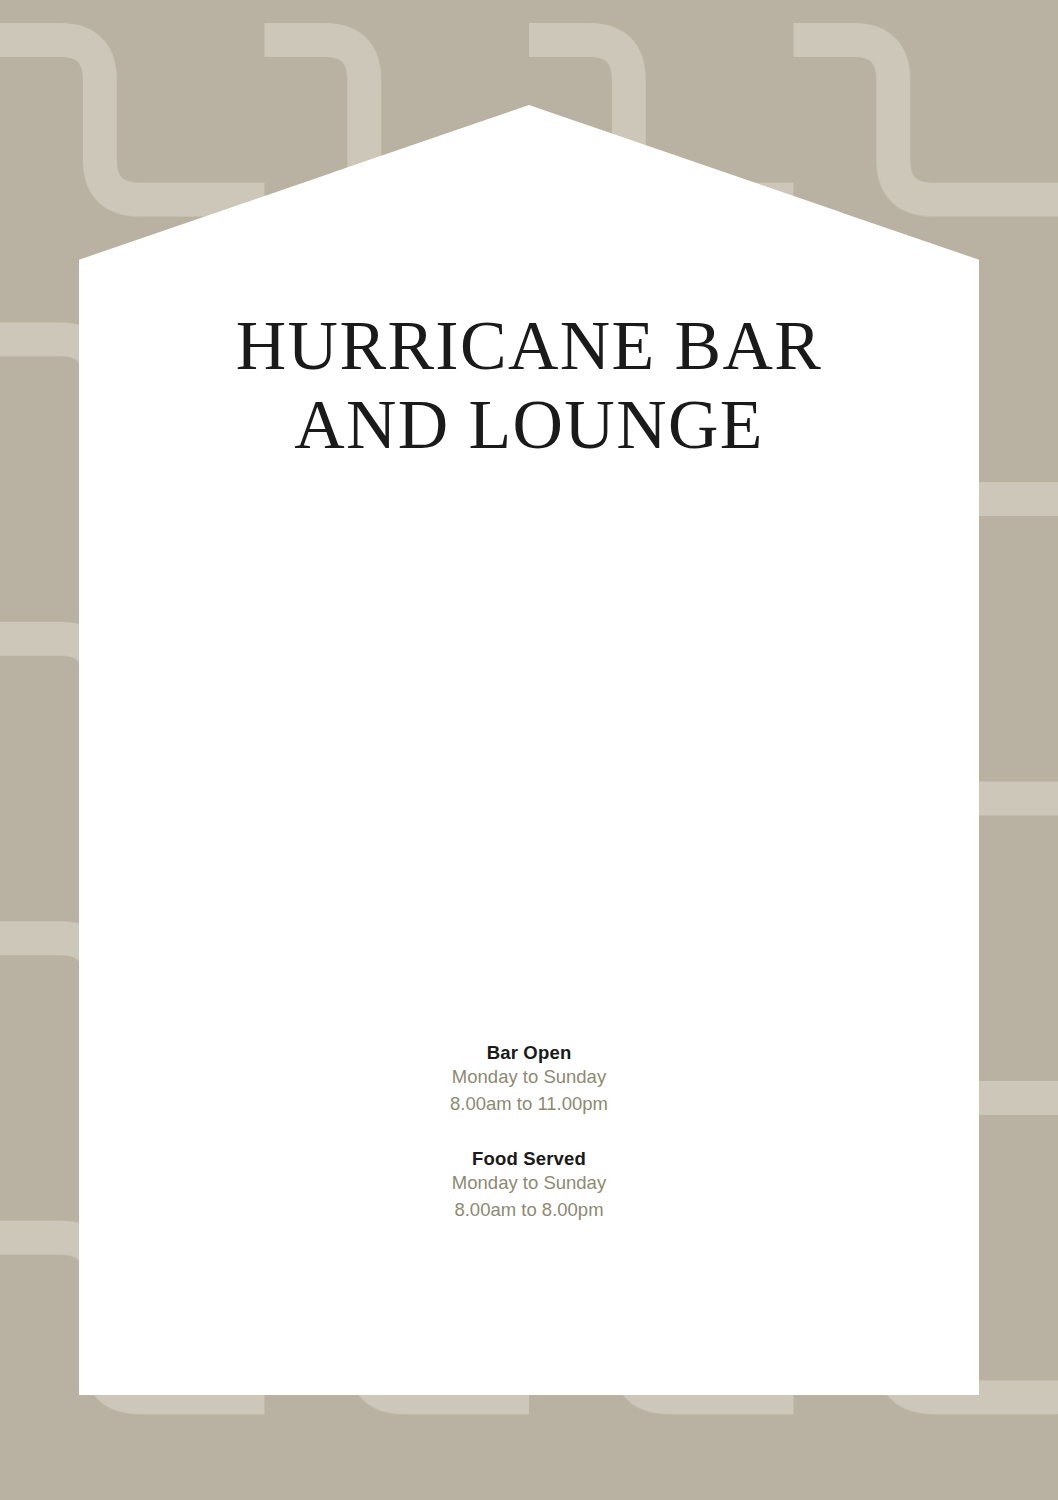Hurricane Bar
and Lounge
Bar Open
Monday to Sunday
8.00am to 11.00pm
Food Served
Monday to Sunday
8.00am to 8.00pm